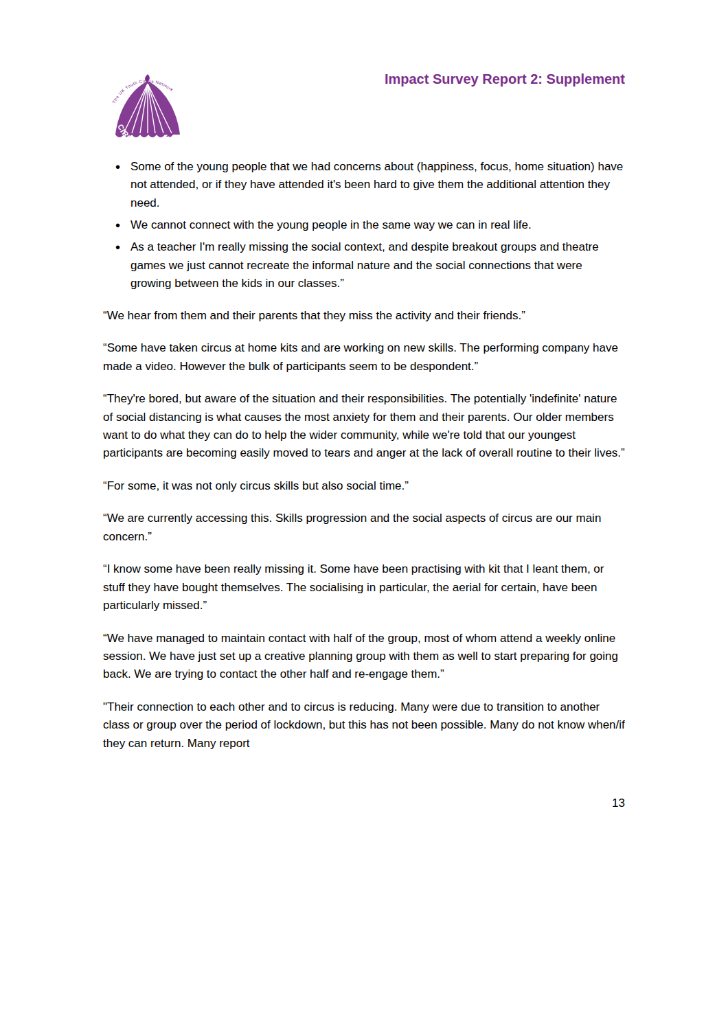The UK Youth Circus Network CIRCUSWORKS
Impact Survey Report 2: Supplement
Some of the young people that we had concerns about (happiness, focus, home situation) have not attended, or if they have attended it's been hard to give them the additional attention they need.
We cannot connect with the young people in the same way we can in real life.
As a teacher I'm really missing the social context, and despite breakout groups and theatre games we just cannot recreate the informal nature and the social connections that were growing between the kids in our classes.”
“We hear from them and their parents that they miss the activity and their friends.”
“Some have taken circus at home kits and are working on new skills. The performing company have made a video. However the bulk of participants seem to be despondent.”
“They're bored, but aware of the situation and their responsibilities. The potentially 'indefinite' nature of social distancing is what causes the most anxiety for them and their parents. Our older members want to do what they can do to help the wider community, while we're told that our youngest participants are becoming easily moved to tears and anger at the lack of overall routine to their lives.”
“For some, it was not only circus skills but also social time.”
“We are currently accessing this. Skills progression and the social aspects of circus are our main concern.”
“I know some have been really missing it. Some have been practising with kit that I leant them, or stuff they have bought themselves. The socialising in particular, the aerial for certain, have been particularly missed.”
“We have managed to maintain contact with half of the group, most of whom attend a weekly online session. We have just set up a creative planning group with them as well to start preparing for going back. We are trying to contact the other half and re-engage them.”
"Their connection to each other and to circus is reducing. Many were due to transition to another class or group over the period of lockdown, but this has not been possible. Many do not know when/if they can return. Many report
13